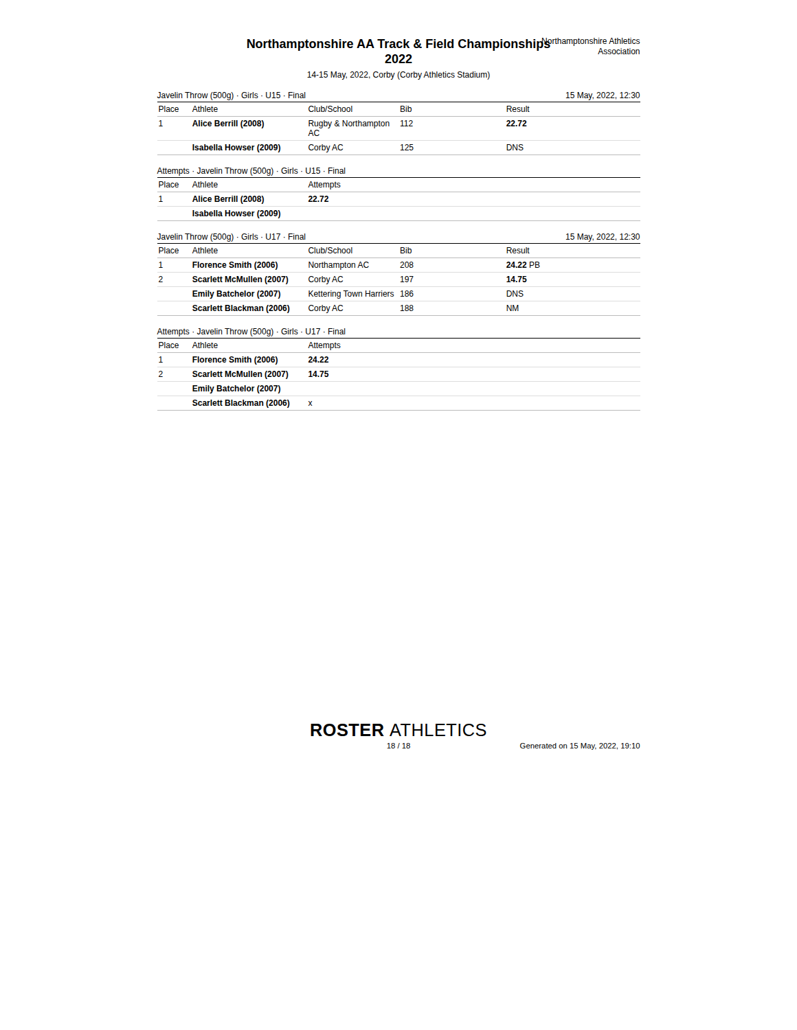Northamptonshire Athletics
Association
Northamptonshire AA Track & Field Championships
2022
14-15 May, 2022, Corby (Corby Athletics Stadium)
Javelin Throw (500g) · Girls · U15 · Final 15 May, 2022, 12:30
| Place | Athlete | Club/School | Bib | Result |
| --- | --- | --- | --- | --- |
| 1 | Alice Berrill (2008) | Rugby & Northampton AC | 112 | 22.72 |
| | Isabella Howser (2009) | Corby AC | 125 | DNS |
Attempts · Javelin Throw (500g) · Girls · U15 · Final
| Place | Athlete | Attempts |
| --- | --- | --- |
| 1 | Alice Berrill (2008) | 22.72 |
| | Isabella Howser (2009) | |
Javelin Throw (500g) · Girls · U17 · Final 15 May, 2022, 12:30
| Place | Athlete | Club/School | Bib | Result |
| --- | --- | --- | --- | --- |
| 1 | Florence Smith (2006) | Northampton AC | 208 | 24.22 PB |
| 2 | Scarlett McMullen (2007) | Corby AC | 197 | 14.75 |
| | Emily Batchelor (2007) | Kettering Town Harriers | 186 | DNS |
| | Scarlett Blackman (2006) | Corby AC | 188 | NM |
Attempts · Javelin Throw (500g) · Girls · U17 · Final
| Place | Athlete | Attempts |
| --- | --- | --- |
| 1 | Florence Smith (2006) | 24.22 |
| 2 | Scarlett McMullen (2007) | 14.75 |
| | Emily Batchelor (2007) | |
| | Scarlett Blackman (2006) | x |
ROSTER ATHLETICS
18 / 18
Generated on 15 May, 2022, 19:10